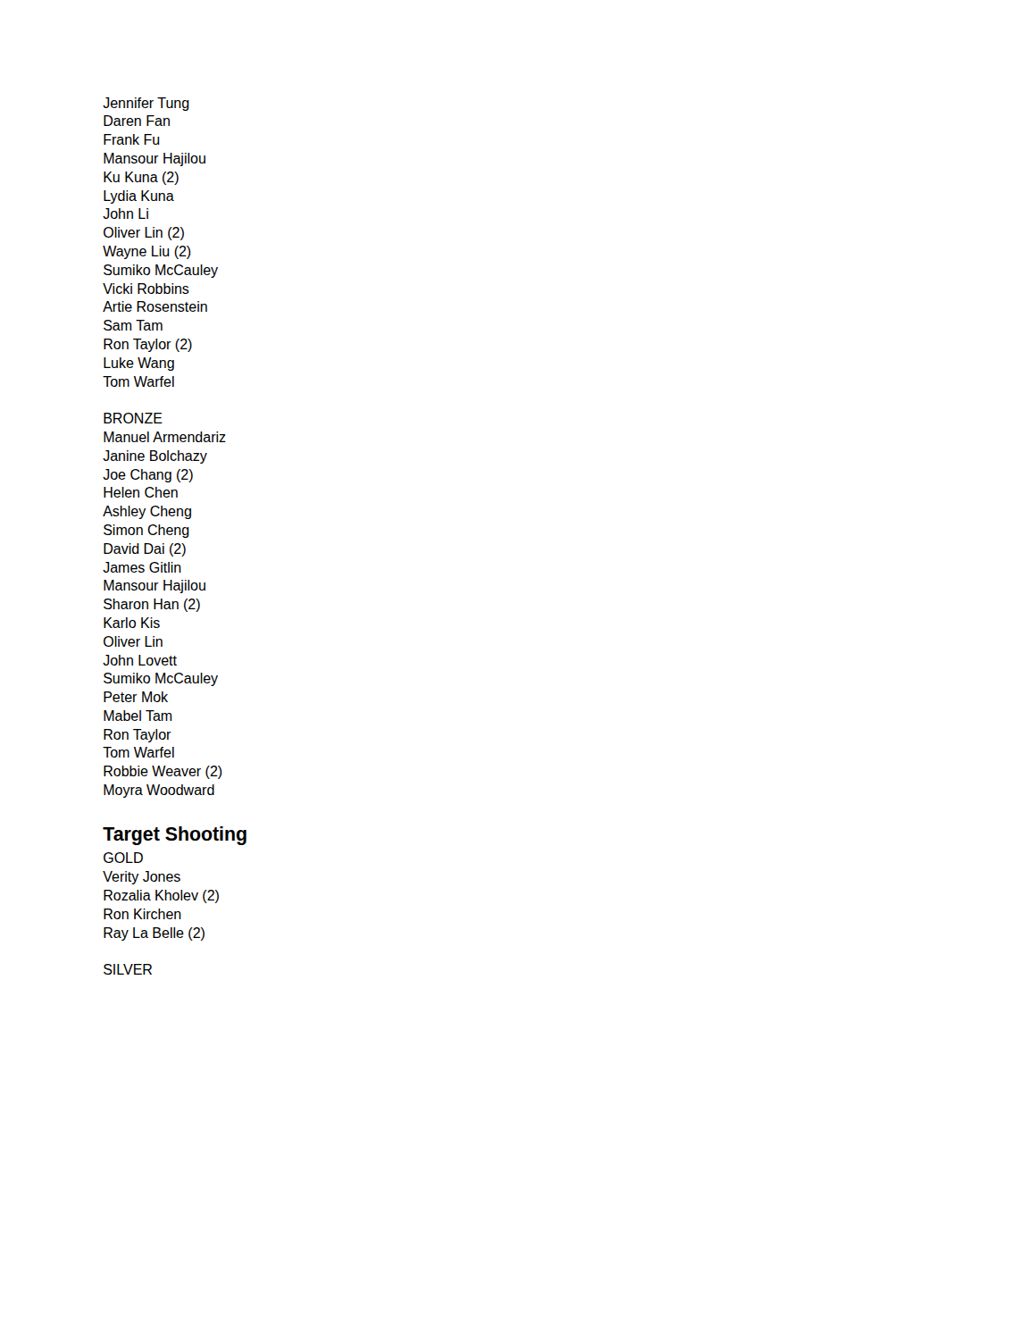Jennifer Tung
Daren Fan
Frank Fu
Mansour Hajilou
Ku Kuna (2)
Lydia Kuna
John Li
Oliver Lin (2)
Wayne Liu (2)
Sumiko McCauley
Vicki Robbins
Artie Rosenstein
Sam Tam
Ron Taylor (2)
Luke Wang
Tom Warfel
BRONZE
Manuel Armendariz
Janine Bolchazy
Joe Chang (2)
Helen Chen
Ashley Cheng
Simon Cheng
David Dai (2)
James Gitlin
Mansour Hajilou
Sharon Han (2)
Karlo Kis
Oliver Lin
John Lovett
Sumiko McCauley
Peter Mok
Mabel Tam
Ron Taylor
Tom Warfel
Robbie Weaver (2)
Moyra Woodward
Target Shooting
GOLD
Verity Jones
Rozalia Kholev (2)
Ron Kirchen
Ray La Belle (2)
SILVER